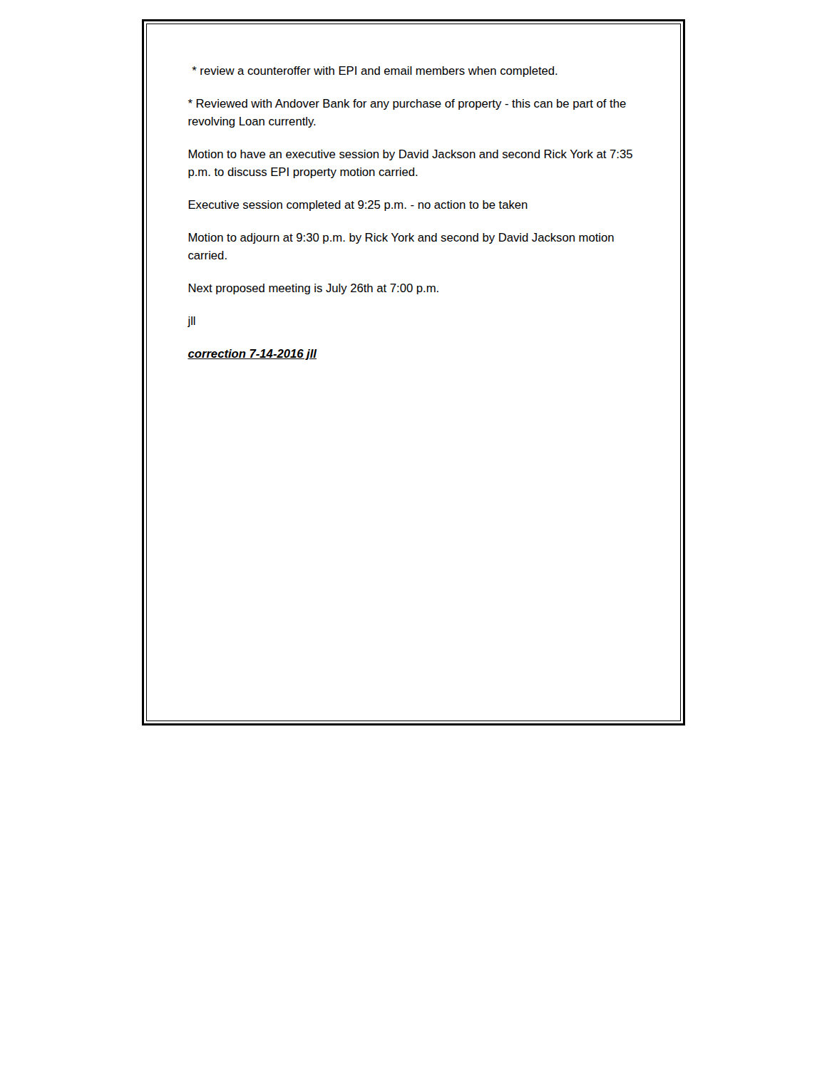* review a counteroffer with EPI and email members when completed.
* Reviewed with Andover Bank for any purchase of property - this can be part of the revolving Loan currently.
Motion to have an executive session by David Jackson and second Rick York at 7:35 p.m. to discuss EPI property motion carried.
Executive session completed at 9:25 p.m. - no action to be taken
Motion to adjourn at 9:30 p.m. by Rick York and second by David Jackson motion carried.
Next proposed meeting is July 26th at 7:00 p.m.
jll
correction 7-14-2016 jll